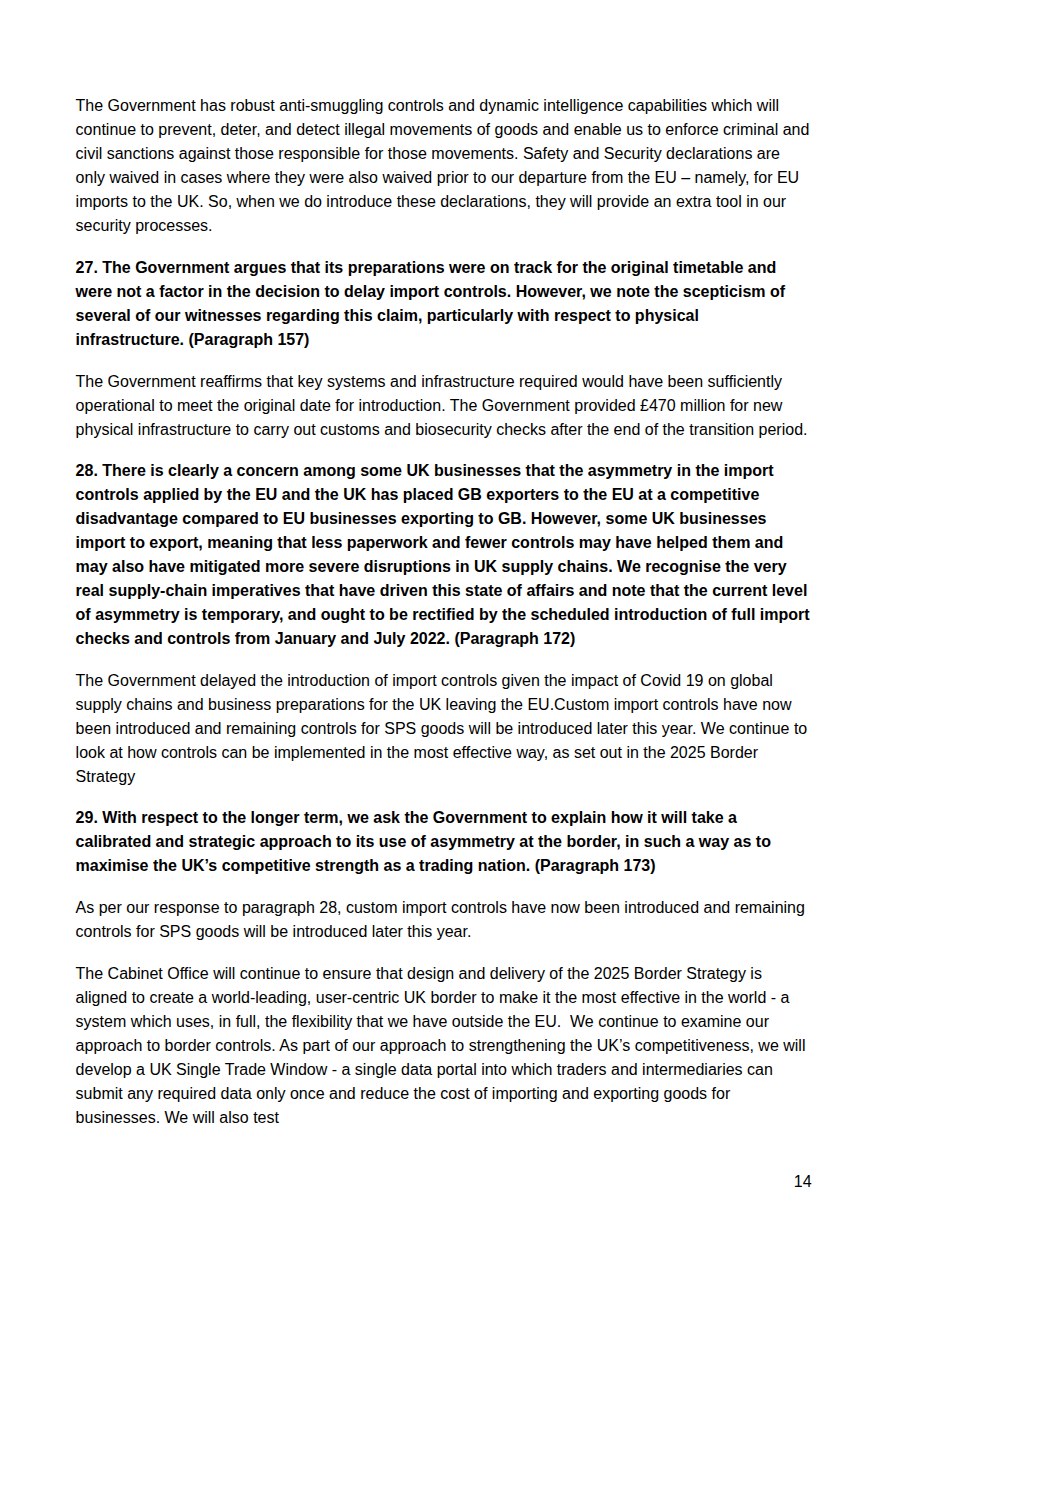The Government has robust anti-smuggling controls and dynamic intelligence capabilities which will continue to prevent, deter, and detect illegal movements of goods and enable us to enforce criminal and civil sanctions against those responsible for those movements. Safety and Security declarations are only waived in cases where they were also waived prior to our departure from the EU – namely, for EU imports to the UK. So, when we do introduce these declarations, they will provide an extra tool in our security processes.
27. The Government argues that its preparations were on track for the original timetable and were not a factor in the decision to delay import controls. However, we note the scepticism of several of our witnesses regarding this claim, particularly with respect to physical infrastructure. (Paragraph 157)
The Government reaffirms that key systems and infrastructure required would have been sufficiently operational to meet the original date for introduction. The Government provided £470 million for new physical infrastructure to carry out customs and biosecurity checks after the end of the transition period.
28. There is clearly a concern among some UK businesses that the asymmetry in the import controls applied by the EU and the UK has placed GB exporters to the EU at a competitive disadvantage compared to EU businesses exporting to GB. However, some UK businesses import to export, meaning that less paperwork and fewer controls may have helped them and may also have mitigated more severe disruptions in UK supply chains. We recognise the very real supply-chain imperatives that have driven this state of affairs and note that the current level of asymmetry is temporary, and ought to be rectified by the scheduled introduction of full import checks and controls from January and July 2022. (Paragraph 172)
The Government delayed the introduction of import controls given the impact of Covid 19 on global supply chains and business preparations for the UK leaving the EU.Custom import controls have now been introduced and remaining controls for SPS goods will be introduced later this year. We continue to look at how controls can be implemented in the most effective way, as set out in the 2025 Border Strategy
29. With respect to the longer term, we ask the Government to explain how it will take a calibrated and strategic approach to its use of asymmetry at the border, in such a way as to maximise the UK’s competitive strength as a trading nation. (Paragraph 173)
As per our response to paragraph 28, custom import controls have now been introduced and remaining controls for SPS goods will be introduced later this year.
The Cabinet Office will continue to ensure that design and delivery of the 2025 Border Strategy is aligned to create a world-leading, user-centric UK border to make it the most effective in the world - a system which uses, in full, the flexibility that we have outside the EU. We continue to examine our approach to border controls. As part of our approach to strengthening the UK’s competitiveness, we will develop a UK Single Trade Window - a single data portal into which traders and intermediaries can submit any required data only once and reduce the cost of importing and exporting goods for businesses. We will also test
14